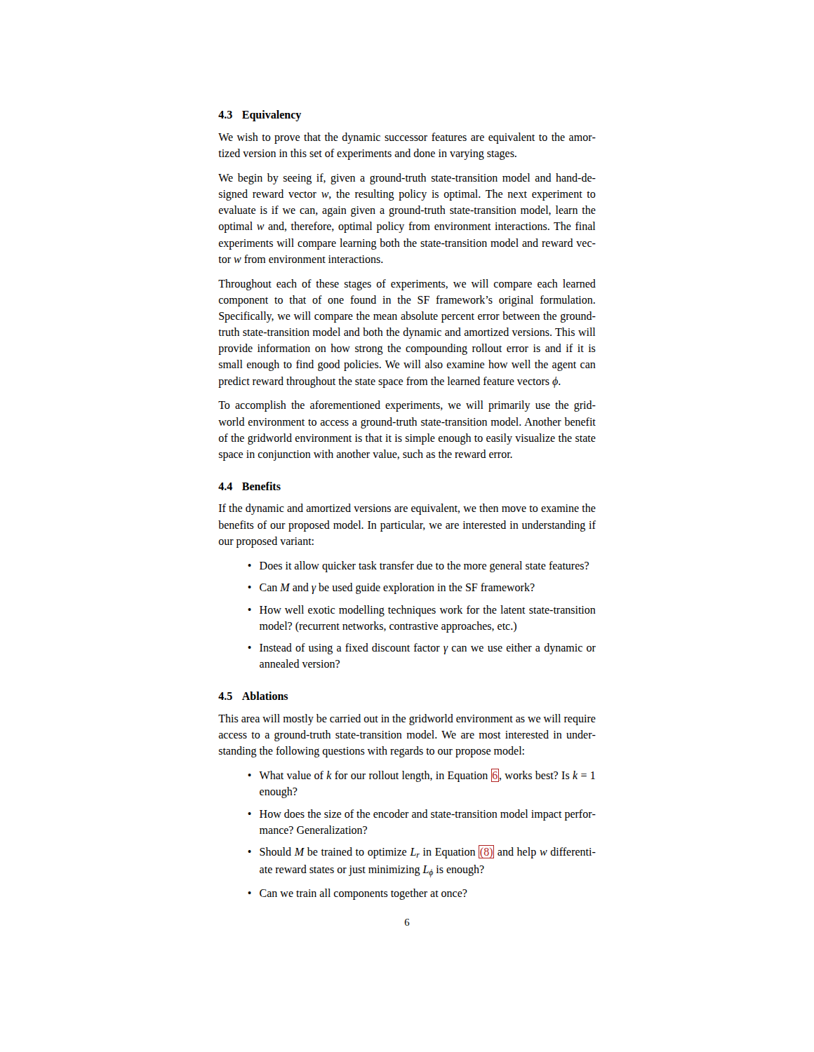4.3 Equivalency
We wish to prove that the dynamic successor features are equivalent to the amortized version in this set of experiments and done in varying stages.
We begin by seeing if, given a ground-truth state-transition model and hand-designed reward vector w, the resulting policy is optimal. The next experiment to evaluate is if we can, again given a ground-truth state-transition model, learn the optimal w and, therefore, optimal policy from environment interactions. The final experiments will compare learning both the state-transition model and reward vector w from environment interactions.
Throughout each of these stages of experiments, we will compare each learned component to that of one found in the SF framework’s original formulation. Specifically, we will compare the mean absolute percent error between the ground-truth state-transition model and both the dynamic and amortized versions. This will provide information on how strong the compounding rollout error is and if it is small enough to find good policies. We will also examine how well the agent can predict reward throughout the state space from the learned feature vectors ϕ.
To accomplish the aforementioned experiments, we will primarily use the gridworld environment to access a ground-truth state-transition model. Another benefit of the gridworld environment is that it is simple enough to easily visualize the state space in conjunction with another value, such as the reward error.
4.4 Benefits
If the dynamic and amortized versions are equivalent, we then move to examine the benefits of our proposed model. In particular, we are interested in understanding if our proposed variant:
Does it allow quicker task transfer due to the more general state features?
Can M and γ be used guide exploration in the SF framework?
How well exotic modelling techniques work for the latent state-transition model? (recurrent networks, contrastive approaches, etc.)
Instead of using a fixed discount factor γ can we use either a dynamic or annealed version?
4.5 Ablations
This area will mostly be carried out in the gridworld environment as we will require access to a ground-truth state-transition model. We are most interested in understanding the following questions with regards to our propose model:
What value of k for our rollout length, in Equation 6, works best? Is k = 1 enough?
How does the size of the encoder and state-transition model impact performance? Generalization?
Should M be trained to optimize Lr in Equation (8) and help w differentiate reward states or just minimizing Lϕ is enough?
Can we train all components together at once?
6